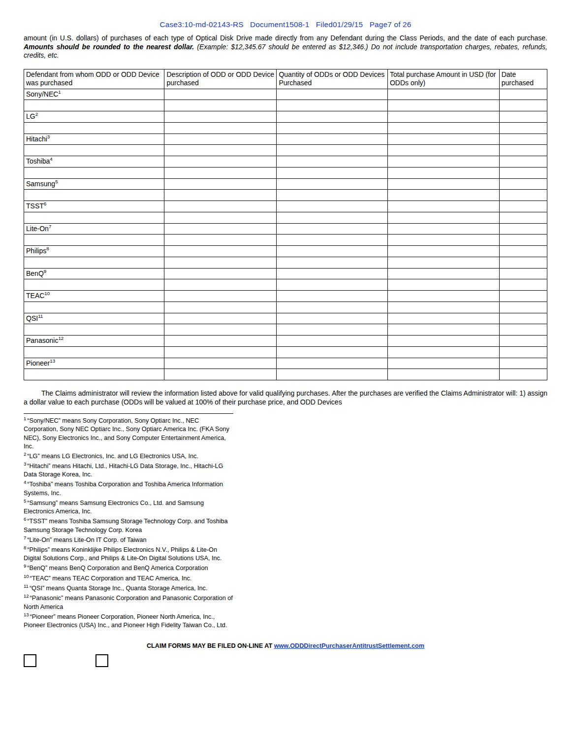Case3:10-md-02143-RS Document1508-1 Filed01/29/15 Page7 of 26
amount (in U.S. dollars) of purchases of each type of Optical Disk Drive made directly from any Defendant during the Class Periods, and the date of each purchase. Amounts should be rounded to the nearest dollar. (Example: $12,345.67 should be entered as $12,346.) Do not include transportation charges, rebates, refunds, credits, etc.
| Defendant from whom ODD or ODD Device was purchased | Description of ODD or ODD Device purchased | Quantity of ODDs or ODD Devices Purchased | Total purchase Amount in USD (for ODDs only) | Date purchased |
| --- | --- | --- | --- | --- |
| Sony/NEC 1 | | | | |
| LG 2 | | | | |
| Hitachi 3 | | | | |
| Toshiba 4 | | | | |
| Samsung 5 | | | | |
| TSST 6 | | | | |
| Lite-On 7 | | | | |
| Philips 8 | | | | |
| BenQ 9 | | | | |
| TEAC 10 | | | | |
| QSI 11 | | | | |
| Panasonic 12 | | | | |
| Pioneer 13 | | | | |
The Claims administrator will review the information listed above for valid qualifying purchases. After the purchases are verified the Claims Administrator will: 1) assign a dollar value to each purchase (ODDs will be valued at 100% of their purchase price, and ODD Devices
1“Sony/NEC” means Sony Corporation, Sony Optiarc Inc., NEC Corporation, Sony NEC Optiarc Inc., Sony Optiarc America Inc. (FKA Sony NEC), Sony Electronics Inc., and Sony Computer Entertainment America, Inc.
2“LG” means LG Electronics, Inc. and LG Electronics USA, Inc.
3“Hitachi” means Hitachi, Ltd., Hitachi-LG Data Storage, Inc., Hitachi-LG Data Storage Korea, Inc.
4“Toshiba” means Toshiba Corporation and Toshiba America Information Systems, Inc.
5“Samsung” means Samsung Electronics Co., Ltd. and Samsung Electronics America, Inc.
6“TSST” means Toshiba Samsung Storage Technology Corp. and Toshiba Samsung Storage Technology Corp. Korea
7“Lite-On” means Lite-On IT Corp. of Taiwan
8“Philips” means Koninklijke Philips Electronics N.V., Philips & Lite-On Digital Solutions Corp., and Philips & Lite-On Digital Solutions USA, Inc.
9“BenQ” means BenQ Corporation and BenQ America Corporation
10“TEAC” means TEAC Corporation and TEAC America, Inc.
11“QSI” means Quanta Storage Inc., Quanta Storage America, Inc.
12“Panasonic” means Panasonic Corporation and Panasonic Corporation of North America
13“Pioneer” means Pioneer Corporation, Pioneer North America, Inc., Pioneer Electronics (USA) Inc., and Pioneer High Fidelity Taiwan Co., Ltd.
CLAIM FORMS MAY BE FILED ON-LINE AT www.ODDDirectPurchaserAntitrustSettlement.com